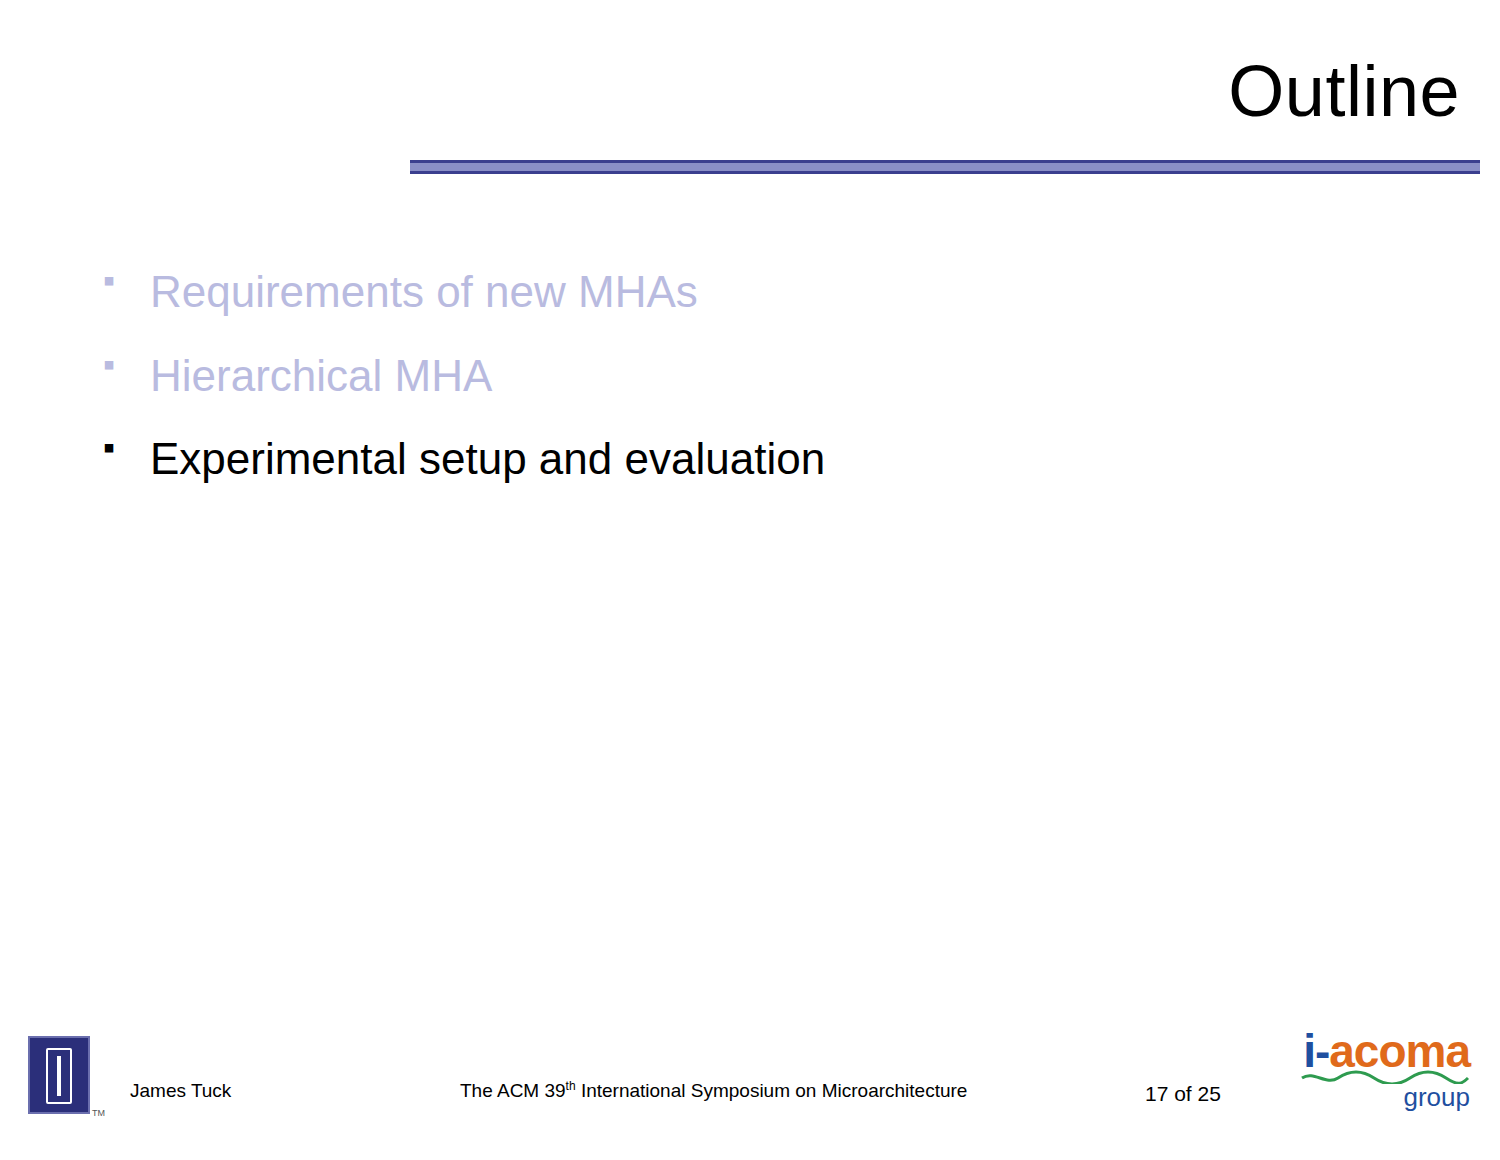Outline
Requirements of new MHAs
Hierarchical MHA
Experimental setup and evaluation
TM
James Tuck
The ACM 39th International Symposium on Microarchitecture
17 of 25
i-acoma
group